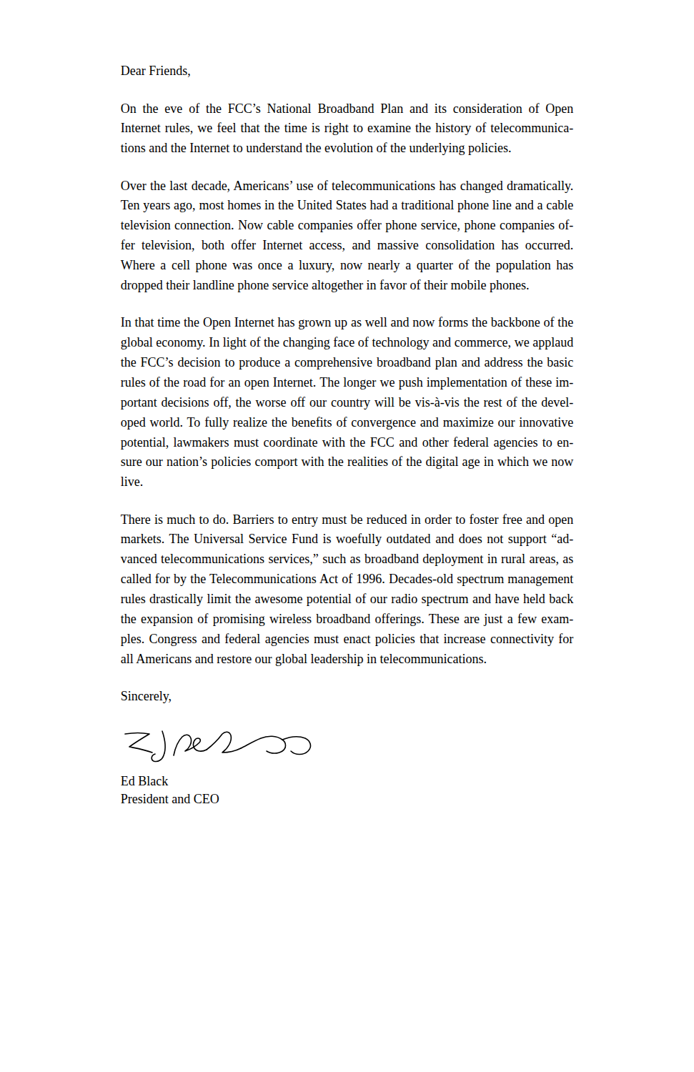Dear Friends,
On the eve of the FCC’s National Broadband Plan and its consideration of Open Internet rules, we feel that the time is right to examine the history of telecommunications and the Internet to understand the evolution of the underlying policies.
Over the last decade, Americans’ use of telecommunications has changed dramatically. Ten years ago, most homes in the United States had a traditional phone line and a cable television connection. Now cable companies offer phone service, phone companies offer television, both offer Internet access, and massive consolidation has occurred. Where a cell phone was once a luxury, now nearly a quarter of the population has dropped their landline phone service altogether in favor of their mobile phones.
In that time the Open Internet has grown up as well and now forms the backbone of the global economy. In light of the changing face of technology and commerce, we applaud the FCC’s decision to produce a comprehensive broadband plan and address the basic rules of the road for an open Internet. The longer we push implementation of these important decisions off, the worse off our country will be vis-à-vis the rest of the developed world. To fully realize the benefits of convergence and maximize our innovative potential, lawmakers must coordinate with the FCC and other federal agencies to ensure our nation’s policies comport with the realities of the digital age in which we now live.
There is much to do. Barriers to entry must be reduced in order to foster free and open markets. The Universal Service Fund is woefully outdated and does not support “advanced telecommunications services,” such as broadband deployment in rural areas, as called for by the Telecommunications Act of 1996. Decades-old spectrum management rules drastically limit the awesome potential of our radio spectrum and have held back the expansion of promising wireless broadband offerings. These are just a few examples. Congress and federal agencies must enact policies that increase connectivity for all Americans and restore our global leadership in telecommunications.
Sincerely,
Ed Black
President and CEO